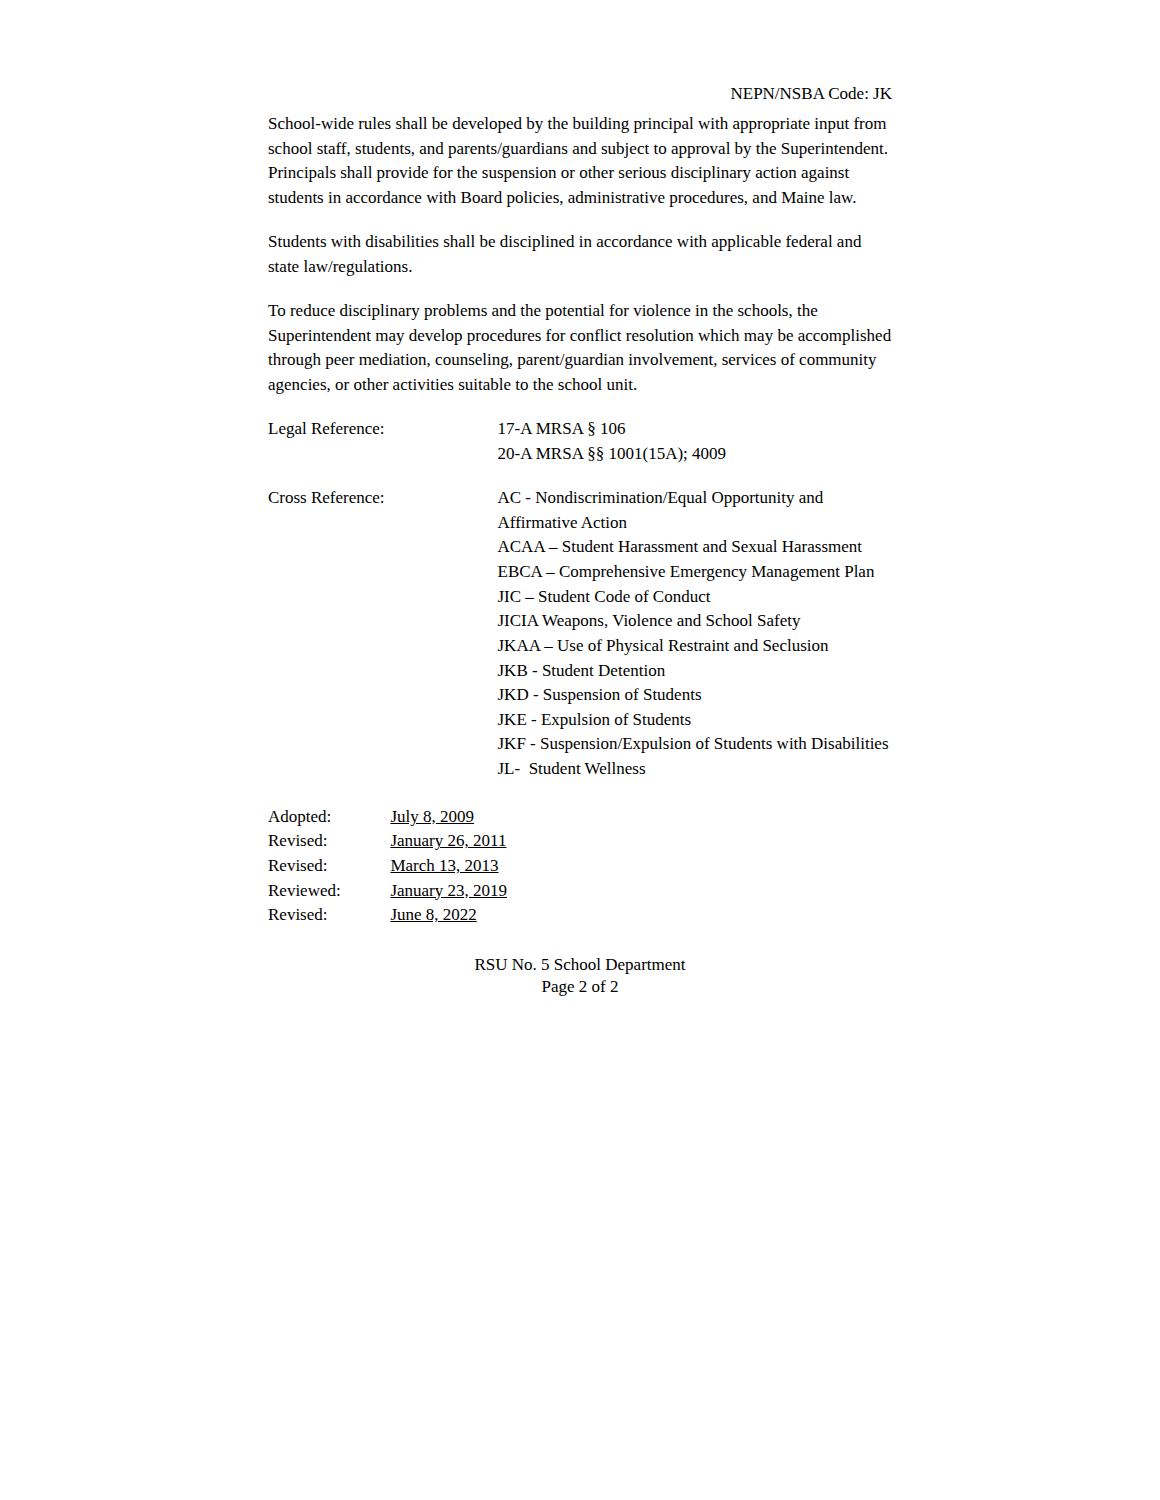NEPN/NSBA Code: JK
School-wide rules shall be developed by the building principal with appropriate input from school staff, students, and parents/guardians and subject to approval by the Superintendent. Principals shall provide for the suspension or other serious disciplinary action against students in accordance with Board policies, administrative procedures, and Maine law.
Students with disabilities shall be disciplined in accordance with applicable federal and state law/regulations.
To reduce disciplinary problems and the potential for violence in the schools, the Superintendent may develop procedures for conflict resolution which may be accomplished through peer mediation, counseling, parent/guardian involvement, services of community agencies, or other activities suitable to the school unit.
Legal Reference:
17-A MRSA § 106
20-A MRSA §§ 1001(15A); 4009
Cross Reference:
AC - Nondiscrimination/Equal Opportunity and Affirmative Action
ACAA – Student Harassment and Sexual Harassment
EBCA – Comprehensive Emergency Management Plan
JIC – Student Code of Conduct
JICIA Weapons, Violence and School Safety
JKAA – Use of Physical Restraint and Seclusion
JKB - Student Detention
JKD - Suspension of Students
JKE - Expulsion of Students
JKF - Suspension/Expulsion of Students with Disabilities
JL- Student Wellness
Adopted: July 8, 2009
Revised: January 26, 2011
Revised: March 13, 2013
Reviewed: January 23, 2019
Revised: June 8, 2022
RSU No. 5 School Department
Page 2 of 2